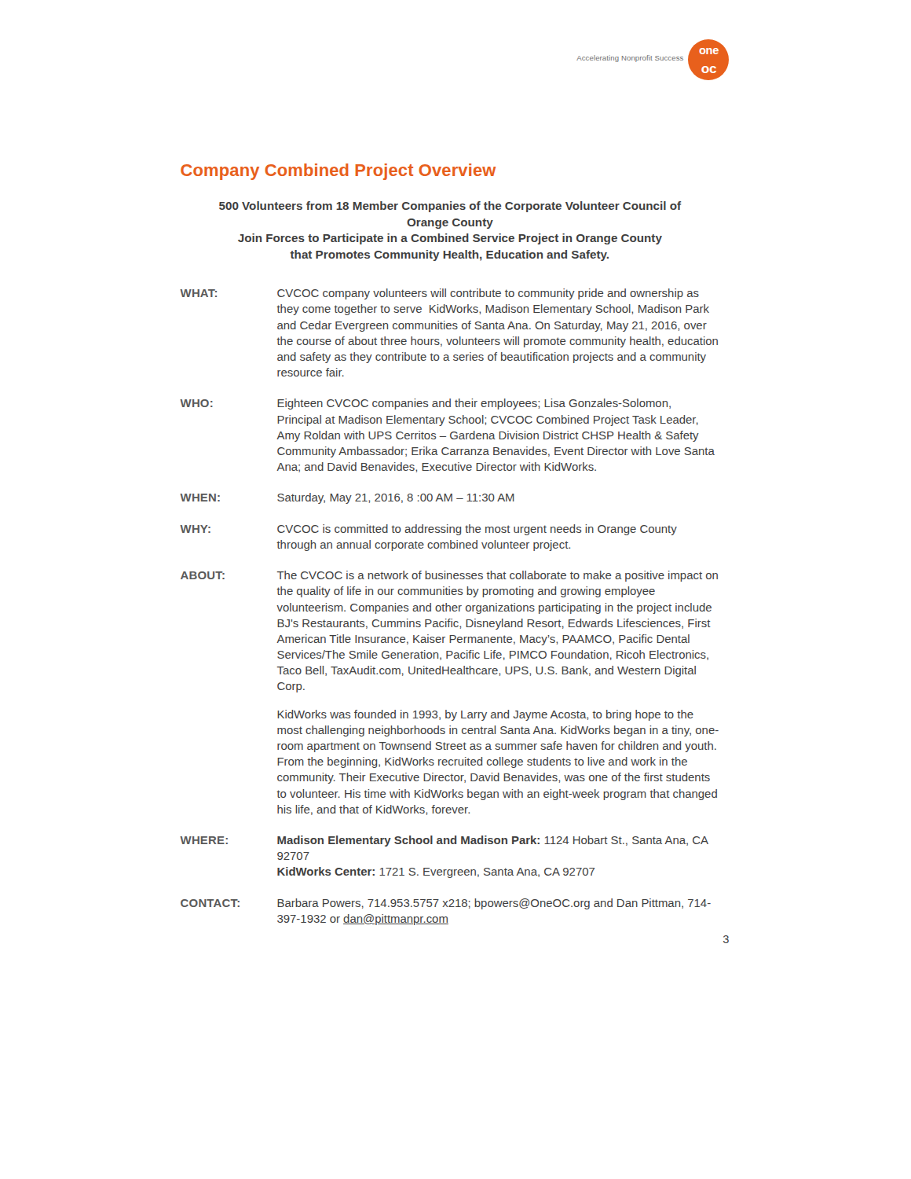Accelerating Nonprofit Success
one
oc
Company Combined Project Overview
500 Volunteers from 18 Member Companies of the Corporate Volunteer Council of Orange County
Join Forces to Participate in a Combined Service Project in Orange County
that Promotes Community Health, Education and Safety.
| WHAT: | CVCOC company volunteers will contribute to community pride and ownership as they come together to serve KidWorks, Madison Elementary School, Madison Park and Cedar Evergreen communities of Santa Ana. On Saturday, May 21, 2016, over the course of about three hours, volunteers will promote community health, education and safety as they contribute to a series of beautification projects and a community resource fair. |
| WHO: | Eighteen CVCOC companies and their employees; Lisa Gonzales-Solomon, Principal at Madison Elementary School; CVCOC Combined Project Task Leader, Amy Roldan with UPS Cerritos – Gardena Division District CHSP Health & Safety Community Ambassador; Erika Carranza Benavides, Event Director with Love Santa Ana; and David Benavides, Executive Director with KidWorks. |
| WHEN: | Saturday, May 21, 2016, 8 :00 AM – 11:30 AM |
| WHY: | CVCOC is committed to addressing the most urgent needs in Orange County through an annual corporate combined volunteer project. |
| ABOUT: | The CVCOC is a network of businesses that collaborate to make a positive impact on the quality of life in our communities by promoting and growing employee volunteerism. Companies and other organizations participating in the project include BJ's Restaurants, Cummins Pacific, Disneyland Resort, Edwards Lifesciences, First American Title Insurance, Kaiser Permanente, Macy’s, PAAMCO, Pacific Dental Services/The Smile Generation, Pacific Life, PIMCO Foundation, Ricoh Electronics, Taco Bell, TaxAudit.com, UnitedHealthcare, UPS, U.S. Bank, and Western Digital Corp. KidWorks was founded in 1993, by Larry and Jayme Acosta, to bring hope to the most challenging neighborhoods in central Santa Ana. KidWorks began in a tiny, one-room apartment on Townsend Street as a summer safe haven for children and youth. From the beginning, KidWorks recruited college students to live and work in the community. Their Executive Director, David Benavides, was one of the first students to volunteer. His time with KidWorks began with an eight-week program that changed his life, and that of KidWorks, forever. |
| WHERE: | Madison Elementary School and Madison Park: 1124 Hobart St., Santa Ana, CA 92707 KidWorks Center: 1721 S. Evergreen, Santa Ana, CA 92707 |
| CONTACT: | Barbara Powers, 714.953.5757 x218; bpowers@OneOC.org and Dan Pittman, 714-397-1932 or dan@pittmanpr.com |
3